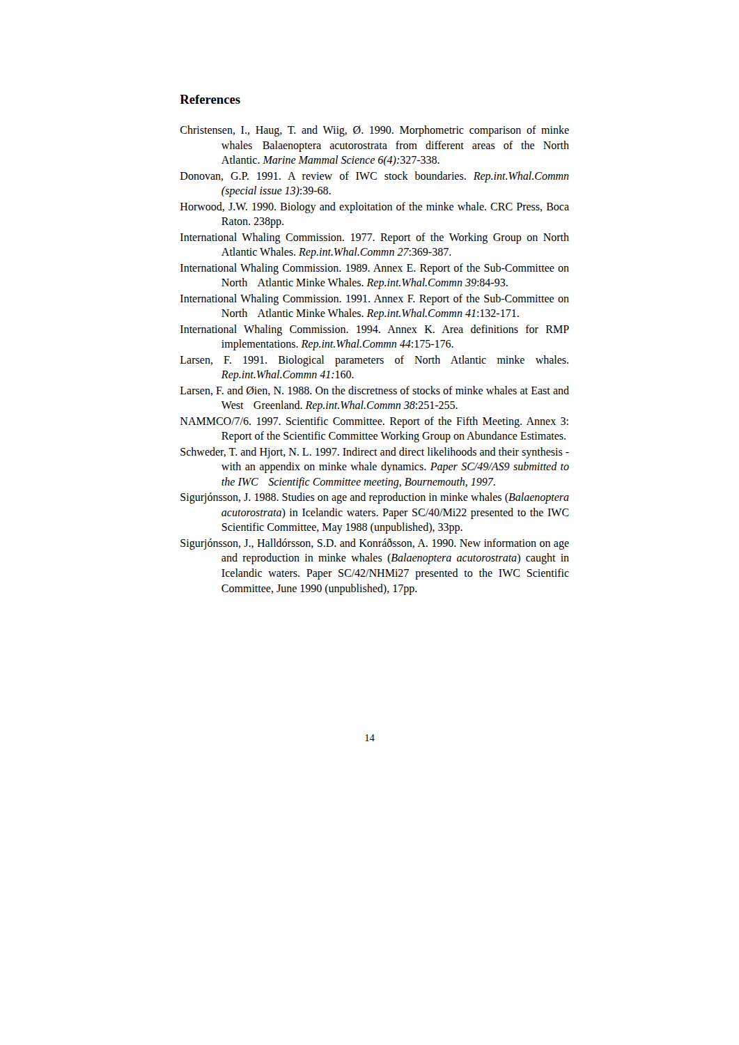References
Christensen, I., Haug, T. and Wiig, Ø. 1990. Morphometric comparison of minke whales Balaenoptera acutorostrata from different areas of the North Atlantic. Marine Mammal Science 6(4): 327-338.
Donovan, G.P. 1991. A review of IWC stock boundaries. Rep.int.Whal.Commn (special issue 13):39-68.
Horwood, J.W. 1990. Biology and exploitation of the minke whale. CRC Press, Boca Raton. 238pp.
International Whaling Commission. 1977. Report of the Working Group on North Atlantic Whales. Rep.int.Whal.Commn 27:369-387.
International Whaling Commission. 1989. Annex E. Report of the Sub-Committee on North Atlantic Minke Whales. Rep.int.Whal.Commn 39:84-93.
International Whaling Commission. 1991. Annex F. Report of the Sub-Committee on North Atlantic Minke Whales. Rep.int.Whal.Commn 41:132-171.
International Whaling Commission. 1994. Annex K. Area definitions for RMP implementations. Rep.int.Whal.Commn 44:175-176.
Larsen, F. 1991. Biological parameters of North Atlantic minke whales. Rep.int.Whal.Commn 41: 160.
Larsen, F. and Øien, N. 1988. On the discretness of stocks of minke whales at East and West Greenland. Rep.int.Whal.Commn 38:251-255.
NAMMCO/7/6. 1997. Scientific Committee. Report of the Fifth Meeting. Annex 3: Report of the Scientific Committee Working Group on Abundance Estimates.
Schweder, T. and Hjort, N. L. 1997. Indirect and direct likelihoods and their synthesis - with an appendix on minke whale dynamics. Paper SC/49/AS9 submitted to the IWC Scientific Committee meeting, Bournemouth, 1997.
Sigurjónsson, J. 1988. Studies on age and reproduction in minke whales (Balaenoptera acutorostrata) in Icelandic waters. Paper SC/40/Mi22 presented to the IWC Scientific Committee, May 1988 (unpublished), 33pp.
Sigurjónsson, J., Halldórsson, S.D. and Konráðsson, A. 1990. New information on age and reproduction in minke whales (Balaenoptera acutorostrata) caught in Icelandic waters. Paper SC/42/NHMi27 presented to the IWC Scientific Committee, June 1990 (unpublished), 17pp.
14